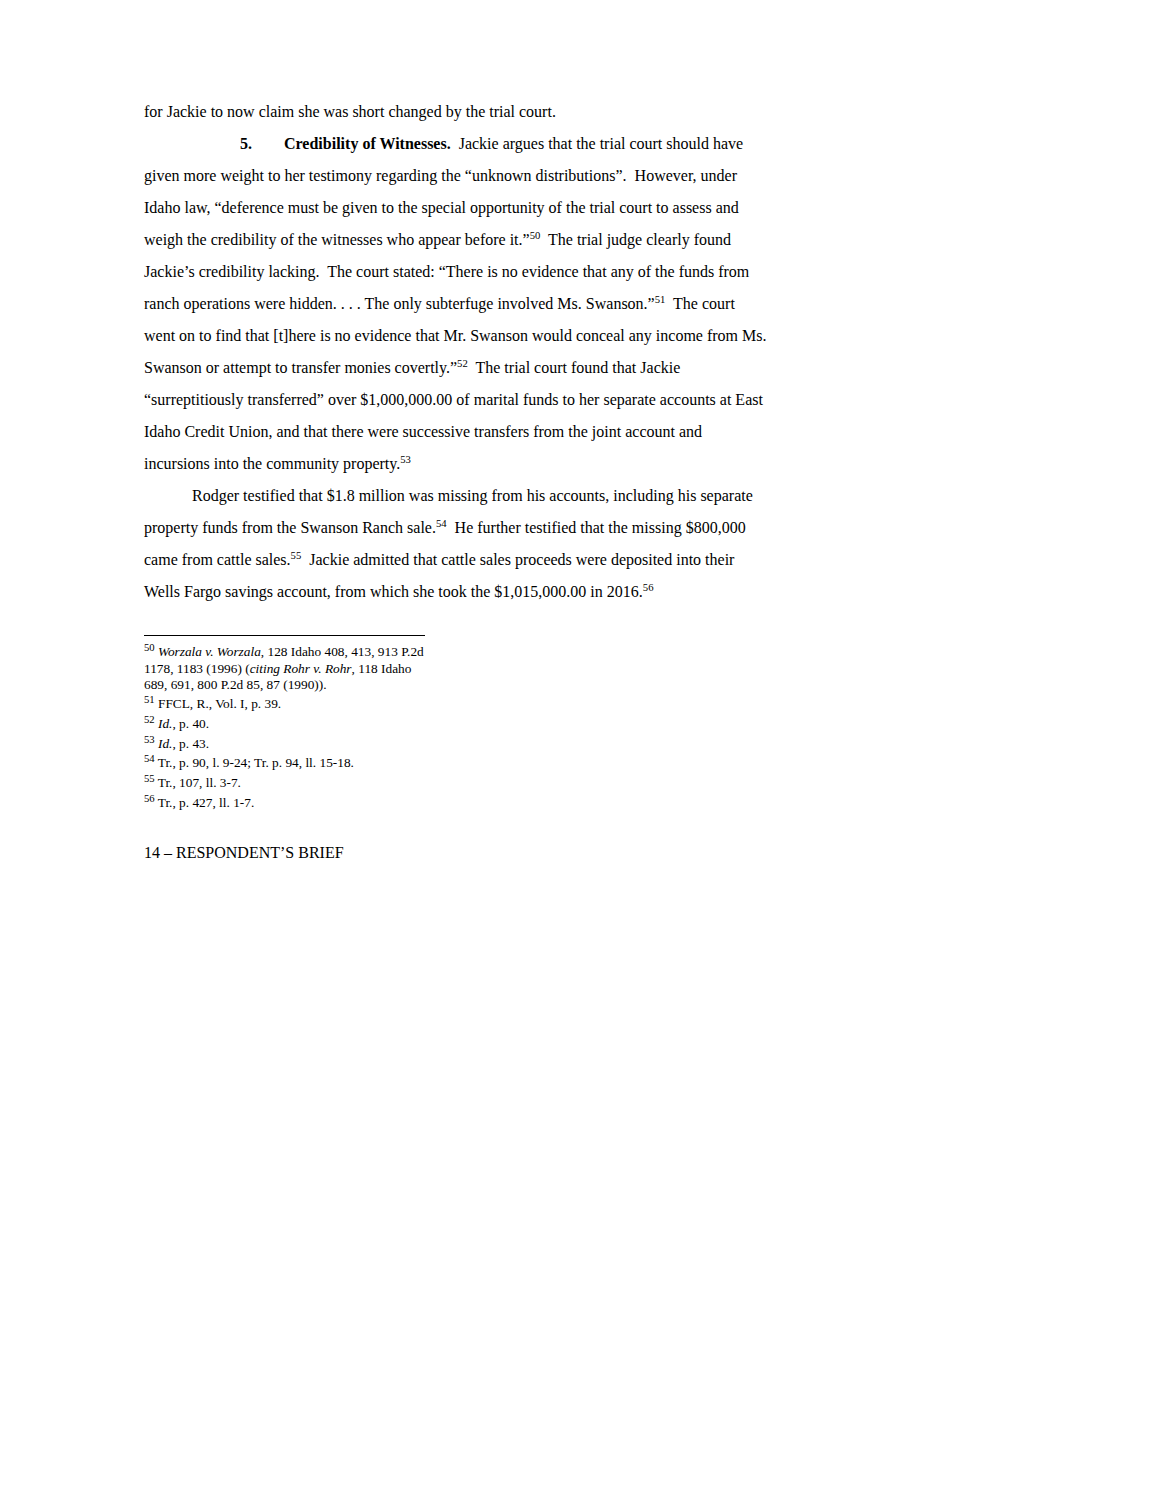for Jackie to now claim she was short changed by the trial court.
5. Credibility of Witnesses. Jackie argues that the trial court should have given more weight to her testimony regarding the “unknown distributions”. However, under Idaho law, “deference must be given to the special opportunity of the trial court to assess and weigh the credibility of the witnesses who appear before it.”50 The trial judge clearly found Jackie’s credibility lacking. The court stated: “There is no evidence that any of the funds from ranch operations were hidden. . . . The only subterfuge involved Ms. Swanson.”51 The court went on to find that [t]here is no evidence that Mr. Swanson would conceal any income from Ms. Swanson or attempt to transfer monies covertly.”52 The trial court found that Jackie “surreptitiously transferred” over $1,000,000.00 of marital funds to her separate accounts at East Idaho Credit Union, and that there were successive transfers from the joint account and incursions into the community property.53
Rodger testified that $1.8 million was missing from his accounts, including his separate property funds from the Swanson Ranch sale.54 He further testified that the missing $800,000 came from cattle sales.55 Jackie admitted that cattle sales proceeds were deposited into their Wells Fargo savings account, from which she took the $1,015,000.00 in 2016.56
50 Worzala v. Worzala, 128 Idaho 408, 413, 913 P.2d 1178, 1183 (1996) (citing Rohr v. Rohr, 118 Idaho 689, 691, 800 P.2d 85, 87 (1990)).
51 FFCL, R., Vol. I, p. 39.
52 Id., p. 40.
53 Id., p. 43.
54 Tr., p. 90, l. 9-24; Tr. p. 94, ll. 15-18.
55 Tr., 107, ll. 3-7.
56 Tr., p. 427, ll. 1-7.
14 – RESPONDENT’S BRIEF